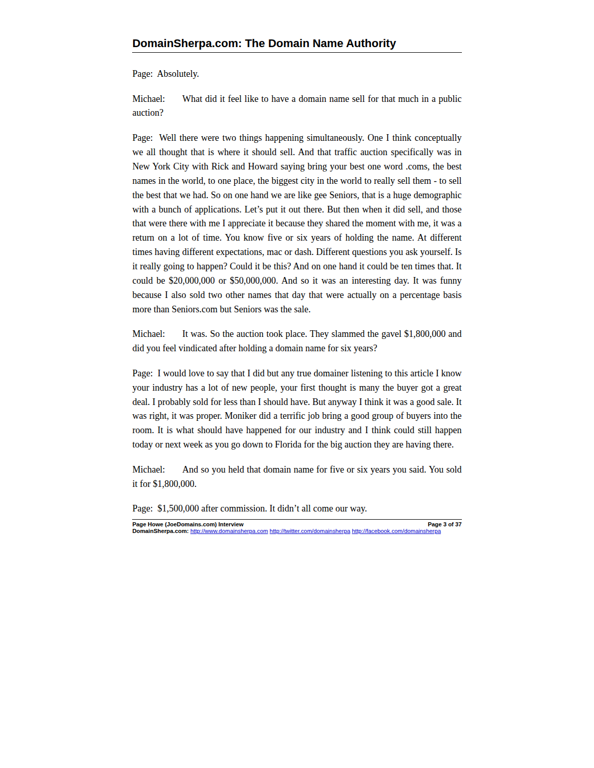DomainSherpa.com: The Domain Name Authority
Page: Absolutely.
Michael: What did it feel like to have a domain name sell for that much in a public auction?
Page: Well there were two things happening simultaneously. One I think conceptually we all thought that is where it should sell. And that traffic auction specifically was in New York City with Rick and Howard saying bring your best one word .coms, the best names in the world, to one place, the biggest city in the world to really sell them - to sell the best that we had. So on one hand we are like gee Seniors, that is a huge demographic with a bunch of applications. Let’s put it out there. But then when it did sell, and those that were there with me I appreciate it because they shared the moment with me, it was a return on a lot of time. You know five or six years of holding the name. At different times having different expectations, mac or dash. Different questions you ask yourself. Is it really going to happen? Could it be this? And on one hand it could be ten times that. It could be $20,000,000 or $50,000,000. And so it was an interesting day. It was funny because I also sold two other names that day that were actually on a percentage basis more than Seniors.com but Seniors was the sale.
Michael: It was. So the auction took place. They slammed the gavel $1,800,000 and did you feel vindicated after holding a domain name for six years?
Page: I would love to say that I did but any true domainer listening to this article I know your industry has a lot of new people, your first thought is many the buyer got a great deal. I probably sold for less than I should have. But anyway I think it was a good sale. It was right, it was proper. Moniker did a terrific job bring a good group of buyers into the room. It is what should have happened for our industry and I think could still happen today or next week as you go down to Florida for the big auction they are having there.
Michael: And so you held that domain name for five or six years you said. You sold it for $1,800,000.
Page: $1,500,000 after commission. It didn’t all come our way.
Page Howe (JoeDomains.com) Interview Page 3 of 37
DomainSherpa.com: http://www.domainsherpa.com http://twitter.com/domainsherpa http://facebook.com/domainsherpa